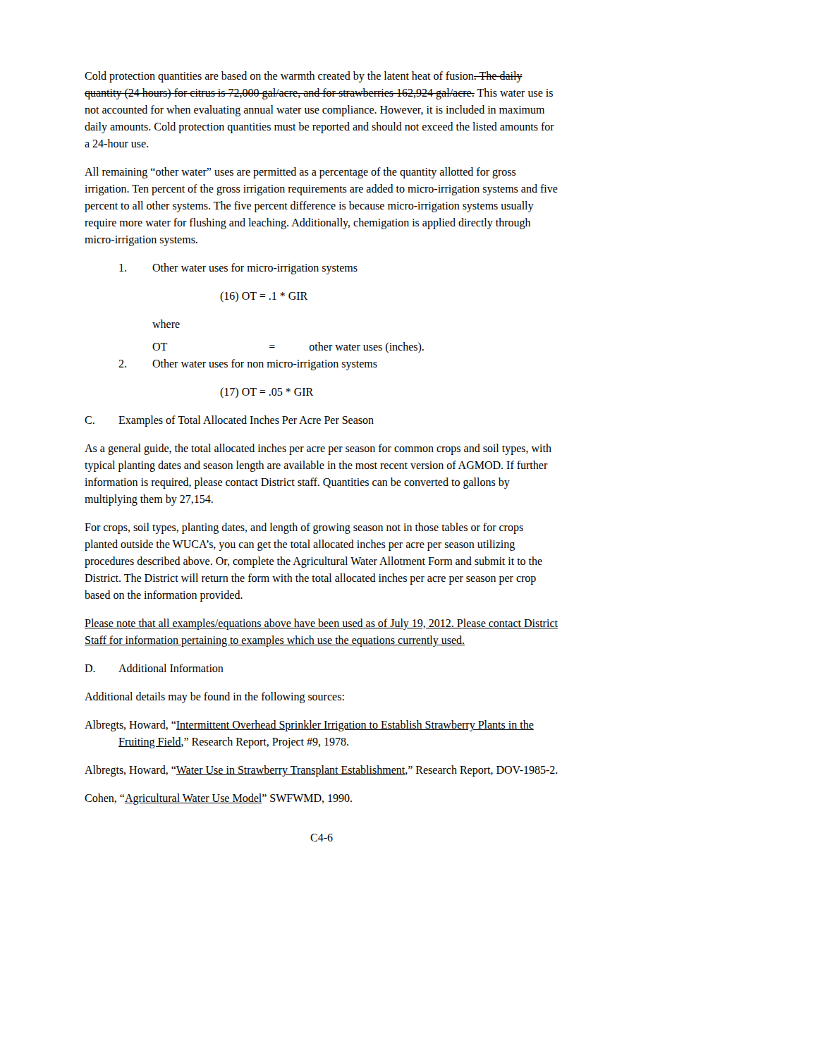Cold protection quantities are based on the warmth created by the latent heat of fusion. The daily quantity (24 hours) for citrus is 72,000 gal/acre, and for strawberries 162,924 gal/acre. This water use is not accounted for when evaluating annual water use compliance. However, it is included in maximum daily amounts. Cold protection quantities must be reported and should not exceed the listed amounts for a 24-hour use.
All remaining “other water” uses are permitted as a percentage of the quantity allotted for gross irrigation. Ten percent of the gross irrigation requirements are added to micro-irrigation systems and five percent to all other systems. The five percent difference is because micro-irrigation systems usually require more water for flushing and leaching. Additionally, chemigation is applied directly through micro-irrigation systems.
1. Other water uses for micro-irrigation systems
(16) OT = .1 * GIR
where
OT = other water uses (inches).
2. Other water uses for non micro-irrigation systems
(17) OT = .05 * GIR
C. Examples of Total Allocated Inches Per Acre Per Season
As a general guide, the total allocated inches per acre per season for common crops and soil types, with typical planting dates and season length are available in the most recent version of AGMOD. If further information is required, please contact District staff. Quantities can be converted to gallons by multiplying them by 27,154.
For crops, soil types, planting dates, and length of growing season not in those tables or for crops planted outside the WUCA’s, you can get the total allocated inches per acre per season utilizing procedures described above. Or, complete the Agricultural Water Allotment Form and submit it to the District. The District will return the form with the total allocated inches per acre per season per crop based on the information provided.
Please note that all examples/equations above have been used as of July 19, 2012. Please contact District Staff for information pertaining to examples which use the equations currently used.
D. Additional Information
Additional details may be found in the following sources:
Albregts, Howard, “Intermittent Overhead Sprinkler Irrigation to Establish Strawberry Plants in the Fruiting Field,” Research Report, Project #9, 1978.
Albregts, Howard, “Water Use in Strawberry Transplant Establishment,” Research Report, DOV-1985-2.
Cohen, “Agricultural Water Use Model” SWFWMD, 1990.
C4-6